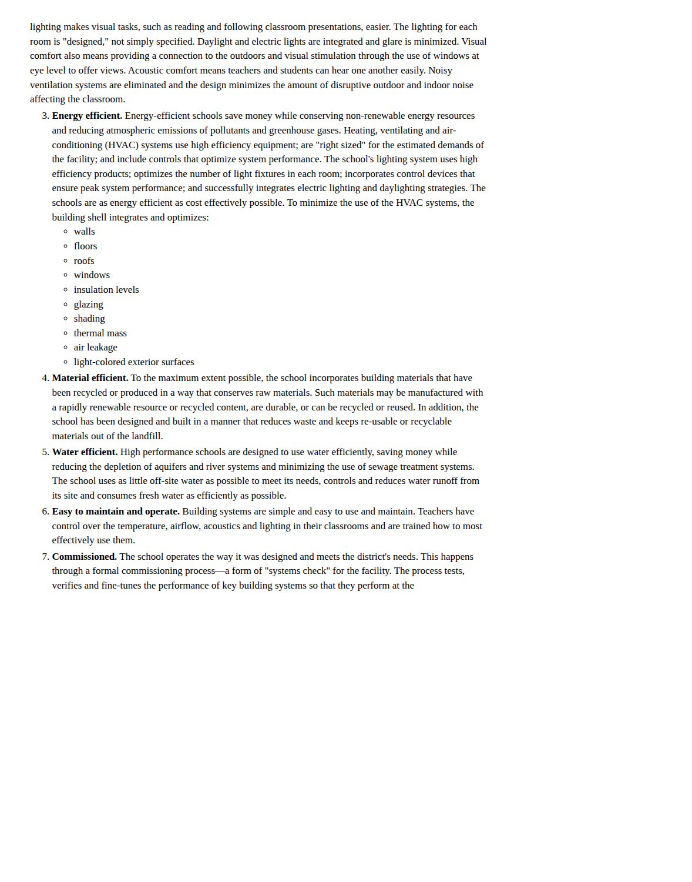lighting makes visual tasks, such as reading and following classroom presentations, easier. The lighting for each room is "designed," not simply specified. Daylight and electric lights are integrated and glare is minimized. Visual comfort also means providing a connection to the outdoors and visual stimulation through the use of windows at eye level to offer views. Acoustic comfort means teachers and students can hear one another easily. Noisy ventilation systems are eliminated and the design minimizes the amount of disruptive outdoor and indoor noise affecting the classroom.
Energy efficient. Energy-efficient schools save money while conserving non-renewable energy resources and reducing atmospheric emissions of pollutants and greenhouse gases. Heating, ventilating and air-conditioning (HVAC) systems use high efficiency equipment; are "right sized" for the estimated demands of the facility; and include controls that optimize system performance. The school's lighting system uses high efficiency products; optimizes the number of light fixtures in each room; incorporates control devices that ensure peak system performance; and successfully integrates electric lighting and daylighting strategies. The schools are as energy efficient as cost effectively possible. To minimize the use of the HVAC systems, the building shell integrates and optimizes:
walls
floors
roofs
windows
insulation levels
glazing
shading
thermal mass
air leakage
light-colored exterior surfaces
Material efficient. To the maximum extent possible, the school incorporates building materials that have been recycled or produced in a way that conserves raw materials. Such materials may be manufactured with a rapidly renewable resource or recycled content, are durable, or can be recycled or reused. In addition, the school has been designed and built in a manner that reduces waste and keeps re-usable or recyclable materials out of the landfill.
Water efficient. High performance schools are designed to use water efficiently, saving money while reducing the depletion of aquifers and river systems and minimizing the use of sewage treatment systems. The school uses as little off-site water as possible to meet its needs, controls and reduces water runoff from its site and consumes fresh water as efficiently as possible.
Easy to maintain and operate. Building systems are simple and easy to use and maintain. Teachers have control over the temperature, airflow, acoustics and lighting in their classrooms and are trained how to most effectively use them.
Commissioned. The school operates the way it was designed and meets the district's needs. This happens through a formal commissioning process—a form of "systems check" for the facility. The process tests, verifies and fine-tunes the performance of key building systems so that they perform at the